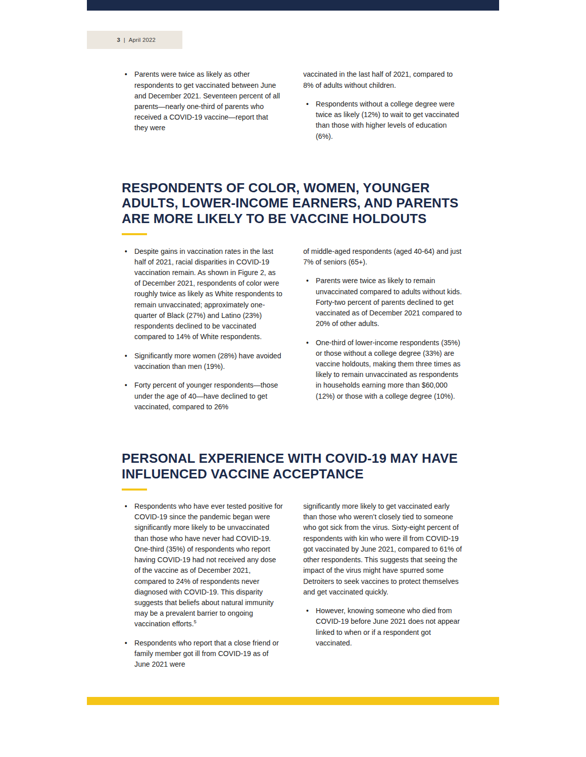3 | April 2022
Parents were twice as likely as other respondents to get vaccinated between June and December 2021. Seventeen percent of all parents—nearly one-third of parents who received a COVID-19 vaccine—report that they were
vaccinated in the last half of 2021, compared to 8% of adults without children.
Respondents without a college degree were twice as likely (12%) to wait to get vaccinated than those with higher levels of education (6%).
Respondents of color, women, younger adults, lower-income earners, and parents are more likely to be vaccine holdouts
Despite gains in vaccination rates in the last half of 2021, racial disparities in COVID-19 vaccination remain. As shown in Figure 2, as of December 2021, respondents of color were roughly twice as likely as White respondents to remain unvaccinated; approximately one-quarter of Black (27%) and Latino (23%) respondents declined to be vaccinated compared to 14% of White respondents.
Significantly more women (28%) have avoided vaccination than men (19%).
Forty percent of younger respondents—those under the age of 40—have declined to get vaccinated, compared to 26%
of middle-aged respondents (aged 40-64) and just 7% of seniors (65+).
Parents were twice as likely to remain unvaccinated compared to adults without kids. Forty-two percent of parents declined to get vaccinated as of December 2021 compared to 20% of other adults.
One-third of lower-income respondents (35%) or those without a college degree (33%) are vaccine holdouts, making them three times as likely to remain unvaccinated as respondents in households earning more than $60,000 (12%) or those with a college degree (10%).
Personal experience with COVID-19 may have influenced vaccine acceptance
Respondents who have ever tested positive for COVID-19 since the pandemic began were significantly more likely to be unvaccinated than those who have never had COVID-19. One-third (35%) of respondents who report having COVID-19 had not received any dose of the vaccine as of December 2021, compared to 24% of respondents never diagnosed with COVID-19. This disparity suggests that beliefs about natural immunity may be a prevalent barrier to ongoing vaccination efforts.5
Respondents who report that a close friend or family member got ill from COVID-19 as of June 2021 were
significantly more likely to get vaccinated early than those who weren’t closely tied to someone who got sick from the virus. Sixty-eight percent of respondents with kin who were ill from COVID-19 got vaccinated by June 2021, compared to 61% of other respondents. This suggests that seeing the impact of the virus might have spurred some Detroiters to seek vaccines to protect themselves and get vaccinated quickly.
However, knowing someone who died from COVID-19 before June 2021 does not appear linked to when or if a respondent got vaccinated.